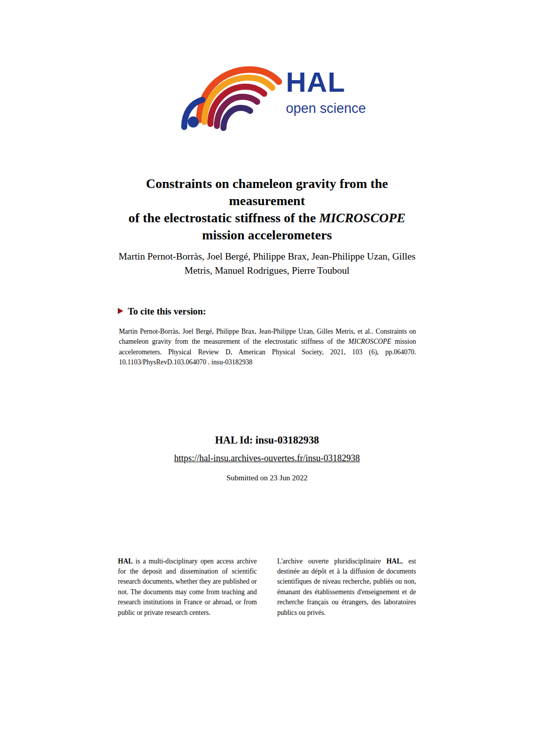HAL open science
Constraints on chameleon gravity from the measurement
of the electrostatic stiffness of the MICROSCOPE
mission accelerometers
Martin Pernot-Borràs, Joel Bergé, Philippe Brax, Jean-Philippe Uzan, Gilles
Metris, Manuel Rodrigues, Pierre Touboul
To cite this version:
Martin Pernot-Borràs, Joel Bergé, Philippe Brax, Jean-Philippe Uzan, Gilles Metris, et al.. Constraints on chameleon gravity from the measurement of the electrostatic stiffness of the MICROSCOPE mission accelerometers. Physical Review D, American Physical Society, 2021, 103 (6), pp.064070. 10.1103/PhysRevD.103.064070 . insu-03182938
HAL Id: insu-03182938
https://hal-insu.archives-ouvertes.fr/insu-03182938
Submitted on 23 Jun 2022
HAL is a multi-disciplinary open access archive for the deposit and dissemination of scientific research documents, whether they are published or not. The documents may come from teaching and research institutions in France or abroad, or from public or private research centers.
L'archive ouverte pluridisciplinaire HAL, est destinée au dépôt et à la diffusion de documents scientifiques de niveau recherche, publiés ou non, émanant des établissements d'enseignement et de recherche français ou étrangers, des laboratoires publics ou privés.